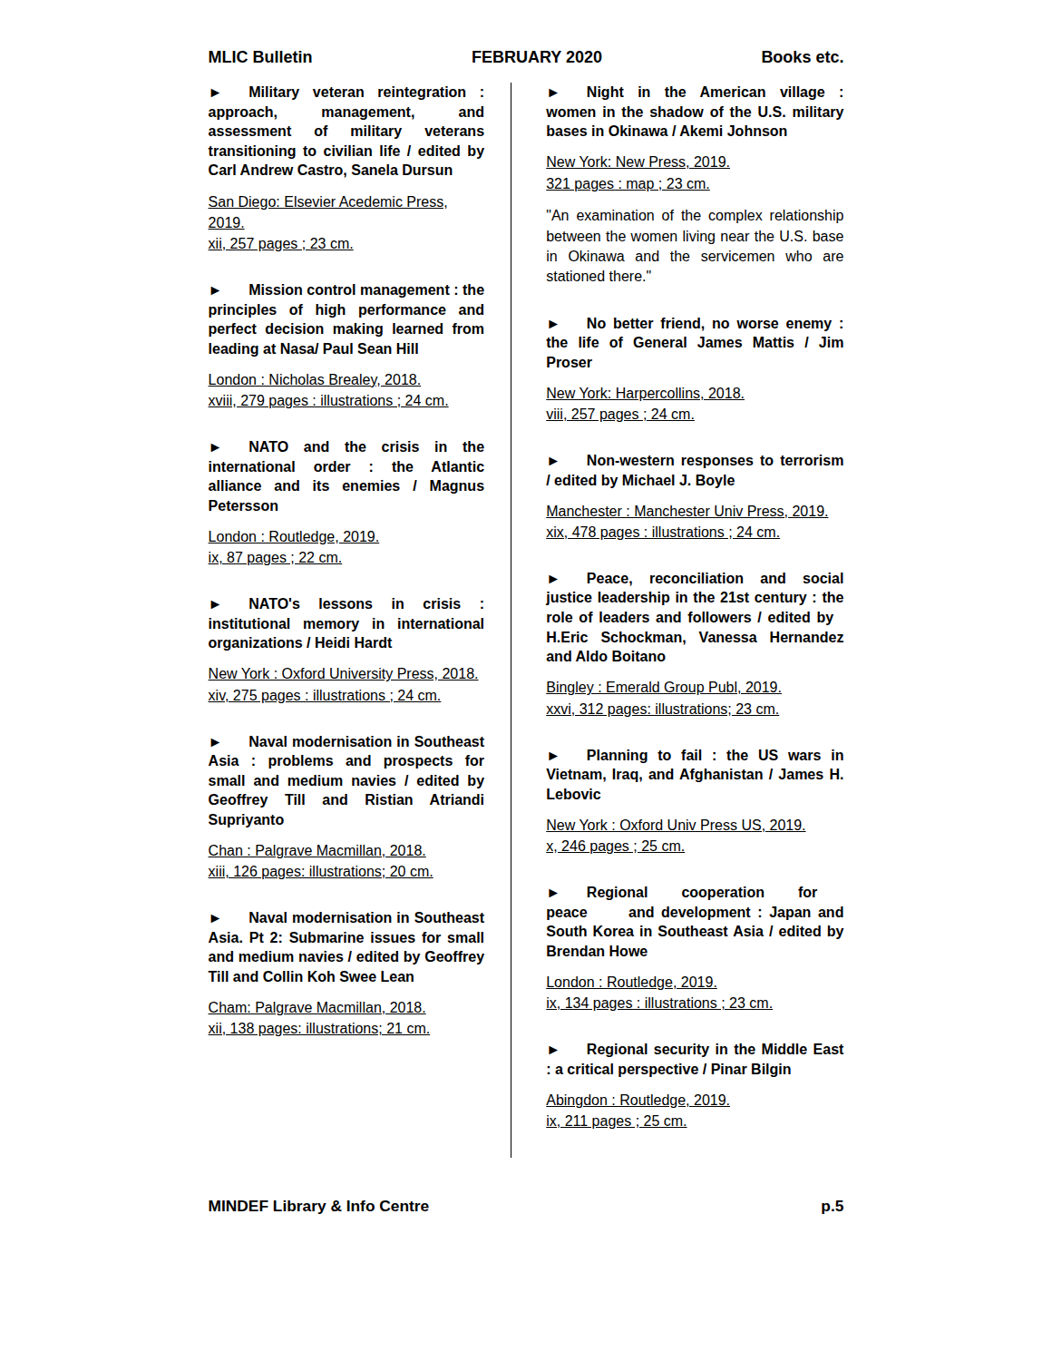MLIC Bulletin
FEBRUARY 2020
Books etc.
►Military veteran reintegration : approach, management, and assessment of military veterans transitioning to civilian life / edited by Carl Andrew Castro, Sanela Dursun
San Diego: Elsevier Acedemic Press, 2019. xii, 257 pages ; 23 cm.
►Mission control management : the principles of high performance and perfect decision making learned from leading at Nasa/ Paul Sean Hill
London : Nicholas Brealey, 2018. xviii, 279 pages : illustrations ; 24 cm.
►NATO and the crisis in the international order : the Atlantic alliance and its enemies / Magnus Petersson
London : Routledge, 2019. ix, 87 pages ; 22 cm.
►NATO's lessons in crisis : institutional memory in international organizations / Heidi Hardt
New York : Oxford University Press, 2018. xiv, 275 pages : illustrations ; 24 cm.
►Naval modernisation in Southeast Asia : problems and prospects for small and medium navies / edited by Geoffrey Till and Ristian Atriandi Supriyanto
Chan : Palgrave Macmillan, 2018. xiii, 126 pages: illustrations; 20 cm.
►Naval modernisation in Southeast Asia. Pt 2: Submarine issues for small and medium navies / edited by Geoffrey Till and Collin Koh Swee Lean
Cham: Palgrave Macmillan, 2018. xii, 138 pages: illustrations; 21 cm.
►Night in the American village : women in the shadow of the U.S. military bases in Okinawa / Akemi Johnson
New York: New Press, 2019. 321 pages : map ; 23 cm.
"An examination of the complex relationship between the women living near the U.S. base in Okinawa and the servicemen who are stationed there."
►No better friend, no worse enemy : the life of General James Mattis / Jim Proser
New York: Harpercollins, 2018. viii, 257 pages ; 24 cm.
►Non-western responses to terrorism / edited by Michael J. Boyle
Manchester : Manchester Univ Press, 2019. xix, 478 pages : illustrations ; 24 cm.
►Peace, reconciliation and social justice leadership in the 21st century : the role of leaders and followers / edited by H.Eric Schockman, Vanessa Hernandez and Aldo Boitano
Bingley : Emerald Group Publ, 2019. xxvi, 312 pages: illustrations; 23 cm.
►Planning to fail : the US wars in Vietnam, Iraq, and Afghanistan / James H. Lebovic
New York : Oxford Univ Press US, 2019. x, 246 pages ; 25 cm.
►Regional cooperation for peace and development : Japan and South Korea in Southeast Asia / edited by Brendan Howe
London : Routledge, 2019. ix, 134 pages : illustrations ; 23 cm.
►Regional security in the Middle East : a critical perspective / Pinar Bilgin
Abingdon : Routledge, 2019. ix, 211 pages ; 25 cm.
MINDEF Library & Info Centre
p.5